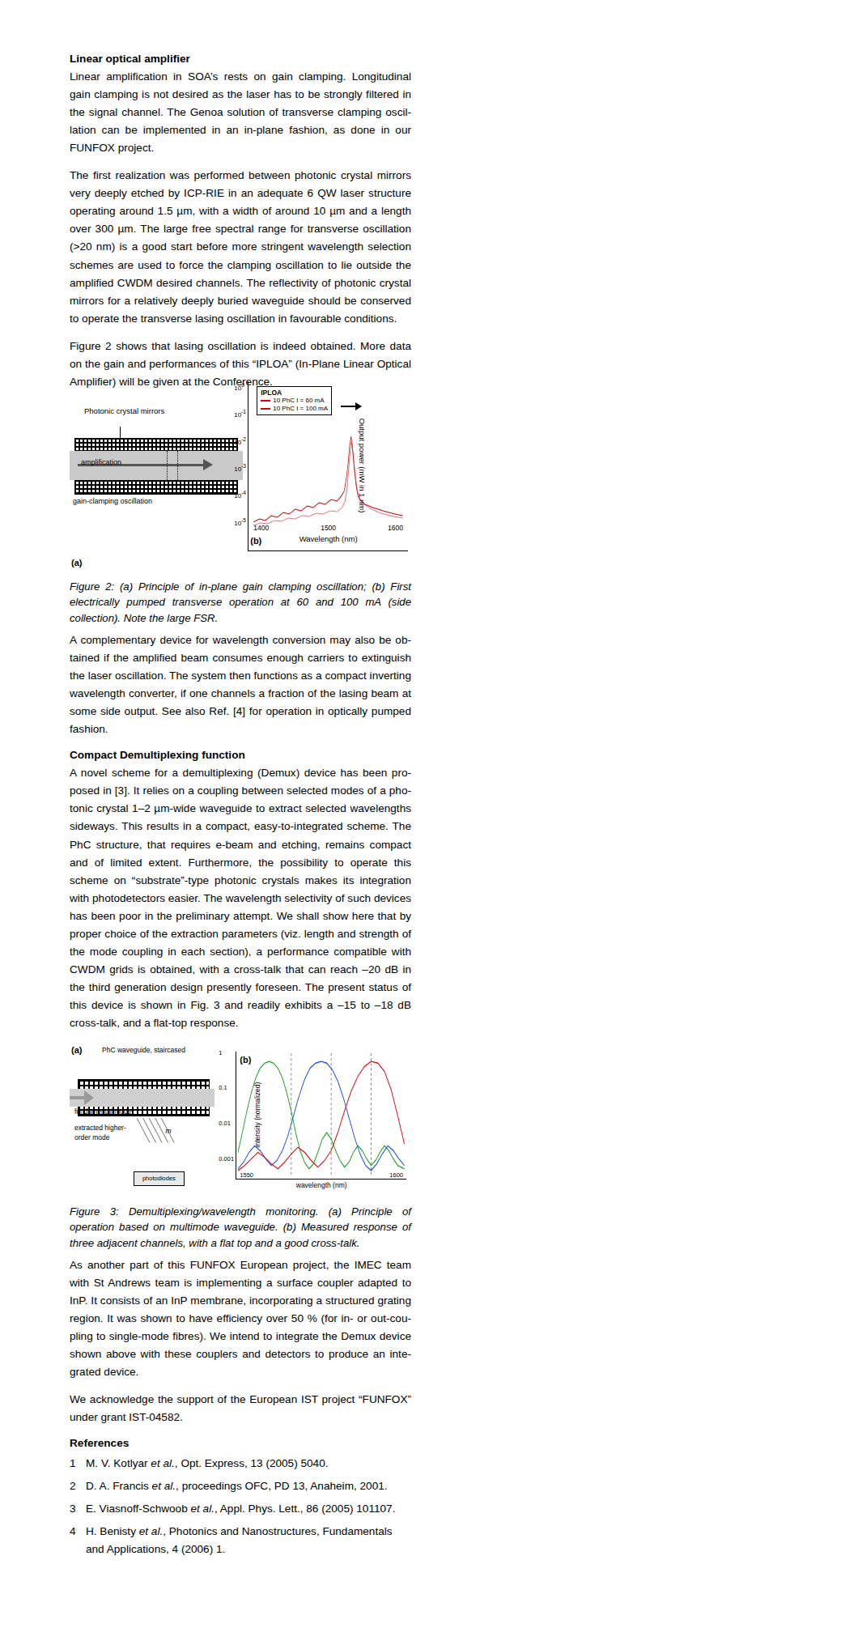Linear optical amplifier
Linear amplification in SOA’s rests on gain clamping. Longitudinal gain clamping is not desired as the laser has to be strongly filtered in the signal channel. The Genoa solution of transverse clamping oscillation can be implemented in an in-plane fashion, as done in our FUNFOX project.
The first realization was performed between photonic crystal mirrors very deeply etched by ICP-RIE in an adequate 6 QW laser structure operating around 1.5 µm, with a width of around 10 µm and a length over 300 µm. The large free spectral range for transverse oscillation (>20 nm) is a good start before more stringent wavelength selection schemes are used to force the clamping oscillation to lie outside the amplified CWDM desired channels. The reflectivity of photonic crystal mirrors for a relatively deeply buried waveguide should be conserved to operate the transverse lasing oscillation in favourable conditions.
Figure 2 shows that lasing oscillation is indeed obtained. More data on the gain and performances of this “IPLOA” (In-Plane Linear Optical Amplifier) will be given at the Conference.
Photonic crystal mirrors
amplification
gain-clamping oscillation (a)
IPLOA
10 PhC I = 60 mA
10 PhC I = 100 mA
100 10-1 10-2 10-3 10-4 10-5
140015001600
Wavelength (nm)
Output power (mW in 1 nm)
(b)
Figure 2: (a) Principle of in-plane gain clamping oscillation; (b) First electrically pumped transverse operation at 60 and 100 mA (side collection). Note the large FSR.
A complementary device for wavelength conversion may also be obtained if the amplified beam consumes enough carriers to extinguish the laser oscillation. The system then functions as a compact inverting wavelength converter, if one channels a fraction of the lasing beam at some side output. See also Ref. [4] for operation in optically pumped fashion.
Compact Demultiplexing function
A novel scheme for a demultiplexing (Demux) device has been proposed in [3]. It relies on a coupling between selected modes of a photonic crystal 1–2 µm-wide waveguide to extract selected wavelengths sideways. This results in a compact, easy-to-integrated scheme. The PhC structure, that requires e-beam and etching, remains compact and of limited extent. Furthermore, the possibility to operate this scheme on “substrate”-type photonic crystals makes its integration with photodetectors easier. The wavelength selectivity of such devices has been poor in the preliminary attempt. We shall show here that by proper choice of the extraction parameters (viz. length and strength of the mode coupling in each section), a performance compatible with CWDM grids is obtained, with a cross-talk that can reach –20 dB in the third generation design presently foreseen. The present status of this device is shown in Fig. 3 and readily exhibits a –15 to –18 dB cross-talk, and a flat-top response.
(a) PhC waveguide, staircased
fundamental mode extracted higher- order mode
m
photodiodes
(b)
10.10.010.001
intensity (normalized)
15501600
wavelength (nm)
Figure 3: Demultiplexing/wavelength monitoring. (a) Principle of operation based on multimode waveguide. (b) Measured response of three adjacent channels, with a flat top and a good cross-talk.
As another part of this FUNFOX European project, the IMEC team with St Andrews team is implementing a surface coupler adapted to InP. It consists of an InP membrane, incorporating a structured grating region. It was shown to have efficiency over 50 % (for in- or out-coupling to single-mode fibres). We intend to integrate the Demux device shown above with these couplers and detectors to produce an integrated device.
We acknowledge the support of the European IST project “FUNFOX” under grant IST-04582.
References
M. V. Kotlyar et al., Opt. Express, 13 (2005) 5040.
D. A. Francis et al., proceedings OFC, PD 13, Anaheim, 2001.
E. Viasnoff-Schwoob et al., Appl. Phys. Lett., 86 (2005) 101107.
H. Benisty et al., Photonics and Nanostructures, Fundamentals and Applications, 4 (2006) 1.